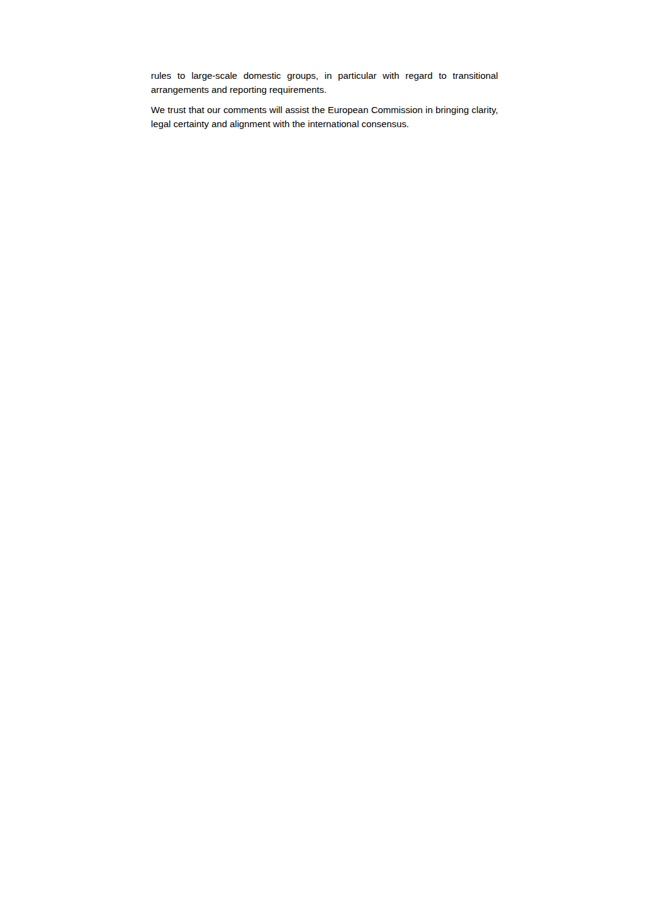rules to large-scale domestic groups, in particular with regard to transitional arrangements and reporting requirements.
We trust that our comments will assist the European Commission in bringing clarity, legal certainty and alignment with the international consensus.